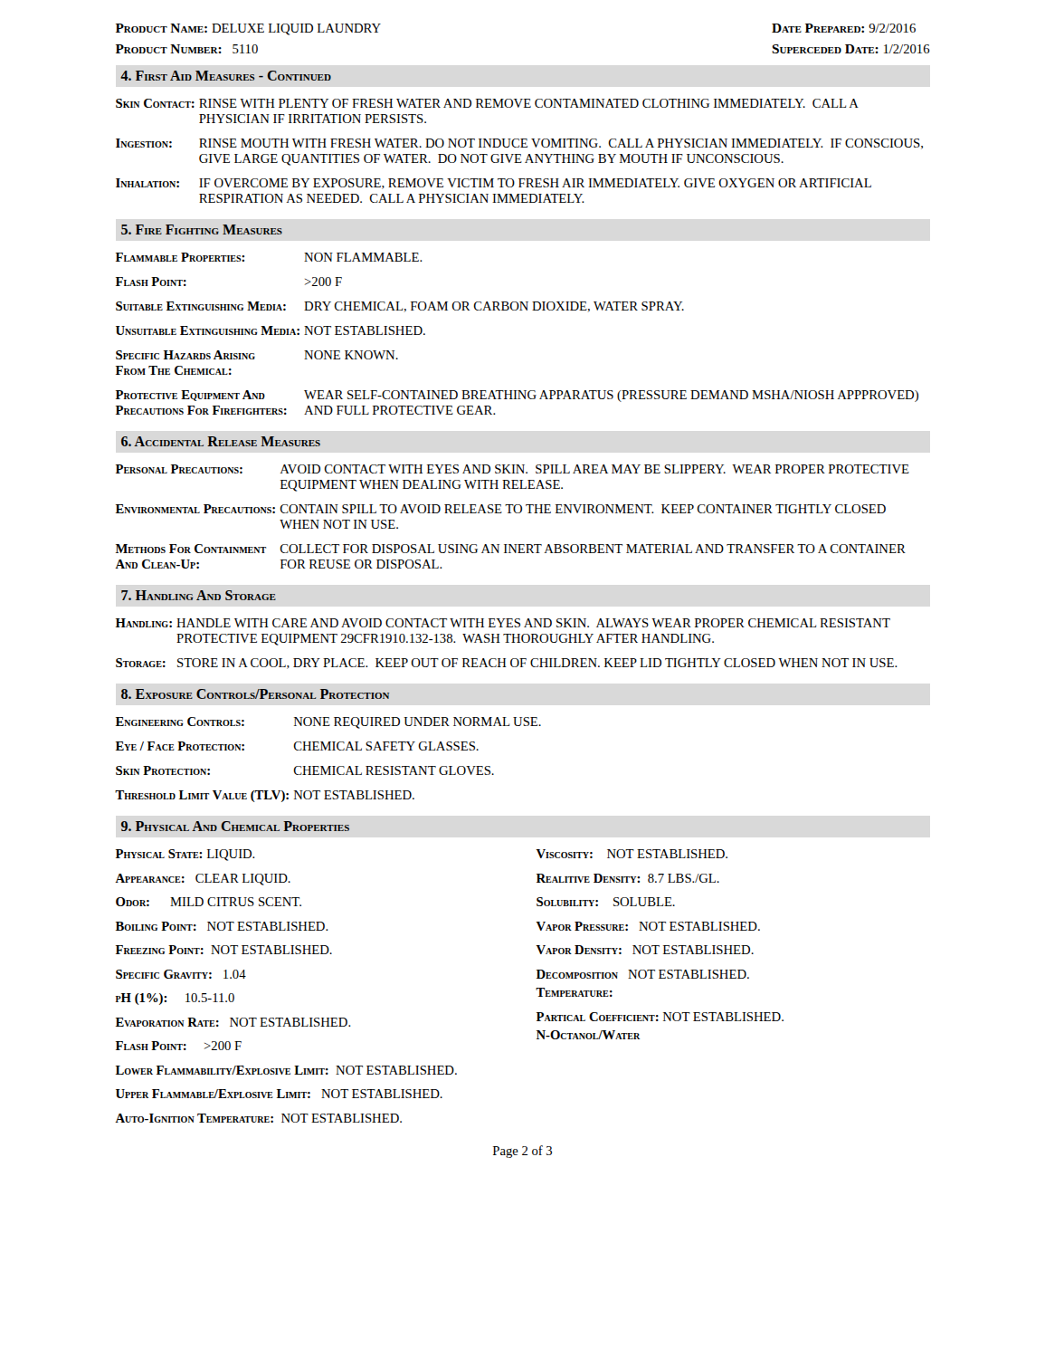Product Name: DELUXE LIQUID LAUNDRY
Product Number: 5110
Date Prepared: 9/2/2016
Superceded Date: 1/2/2016
4. First Aid Measures - Continued
| Skin Contact: | RINSE WITH PLENTY OF FRESH WATER AND REMOVE CONTAMINATED CLOTHING IMMEDIATELY. CALL A PHYSICIAN IF IRRITATION PERSISTS. |
| Ingestion: | RINSE MOUTH WITH FRESH WATER. DO NOT INDUCE VOMITING. CALL A PHYSICIAN IMMEDIATELY. IF CONSCIOUS, GIVE LARGE QUANTITIES OF WATER. DO NOT GIVE ANYTHING BY MOUTH IF UNCONSCIOUS. |
| Inhalation: | IF OVERCOME BY EXPOSURE, REMOVE VICTIM TO FRESH AIR IMMEDIATELY. GIVE OXYGEN OR ARTIFICIAL RESPIRATION AS NEEDED. CALL A PHYSICIAN IMMEDIATELY. |
5. Fire Fighting Measures
| Flammable Properties: | NON FLAMMABLE. |
| Flash Point: | >200 F |
| Suitable Extinguishing Media: | DRY CHEMICAL, FOAM OR CARBON DIOXIDE, WATER SPRAY. |
| Unsuitable Extinguishing Media: | NOT ESTABLISHED. |
| Specific Hazards Arising From The Chemical: | NONE KNOWN. |
| Protective Equipment And Precautions For Firefighters: | WEAR SELF-CONTAINED BREATHING APPARATUS (PRESSURE DEMAND MSHA/NIOSH APPPROVED) AND FULL PROTECTIVE GEAR. |
6. Accidental Release Measures
| Personal Precautions: | AVOID CONTACT WITH EYES AND SKIN. SPILL AREA MAY BE SLIPPERY. WEAR PROPER PROTECTIVE EQUIPMENT WHEN DEALING WITH RELEASE. |
| Environmental Precautions: | CONTAIN SPILL TO AVOID RELEASE TO THE ENVIRONMENT. KEEP CONTAINER TIGHTLY CLOSED WHEN NOT IN USE. |
| Methods For Containment And Clean-Up: | COLLECT FOR DISPOSAL USING AN INERT ABSORBENT MATERIAL AND TRANSFER TO A CONTAINER FOR REUSE OR DISPOSAL. |
7. Handling And Storage
| Handling: | HANDLE WITH CARE AND AVOID CONTACT WITH EYES AND SKIN. ALWAYS WEAR PROPER CHEMICAL RESISTANT PROTECTIVE EQUIPMENT 29CFR1910.132-138. WASH THOROUGHLY AFTER HANDLING. |
| Storage: | STORE IN A COOL, DRY PLACE. KEEP OUT OF REACH OF CHILDREN. KEEP LID TIGHTLY CLOSED WHEN NOT IN USE. |
8. Exposure Controls/Personal Protection
| Engineering Controls: | NONE REQUIRED UNDER NORMAL USE. |
| Eye / Face Protection: | CHEMICAL SAFETY GLASSES. |
| Skin Protection: | CHEMICAL RESISTANT GLOVES. |
| Threshold Limit Value (TLV): | NOT ESTABLISHED. |
9. Physical And Chemical Properties
Physical State: LIQUID.
Appearance: CLEAR LIQUID.
Odor: MILD CITRUS SCENT.
Boiling Point: NOT ESTABLISHED.
Freezing Point: NOT ESTABLISHED.
Specific Gravity: 1.04
pH (1%): 10.5-11.0
Evaporation Rate: NOT ESTABLISHED.
Flash Point: >200 F
Viscosity: NOT ESTABLISHED.
Realitive Density: 8.7 LBS./GL.
Solubility: SOLUBLE.
Vapor Pressure: NOT ESTABLISHED.
Vapor Density: NOT ESTABLISHED.
Decomposition NOT ESTABLISHED.
Temperature:
Partical Coefficient: NOT ESTABLISHED.
N-Octanol/Water
Lower Flammability/Explosive Limit: NOT ESTABLISHED.
Upper Flammable/Explosive Limit: NOT ESTABLISHED.
Auto-Ignition Temperature: NOT ESTABLISHED.
Page 2 of 3